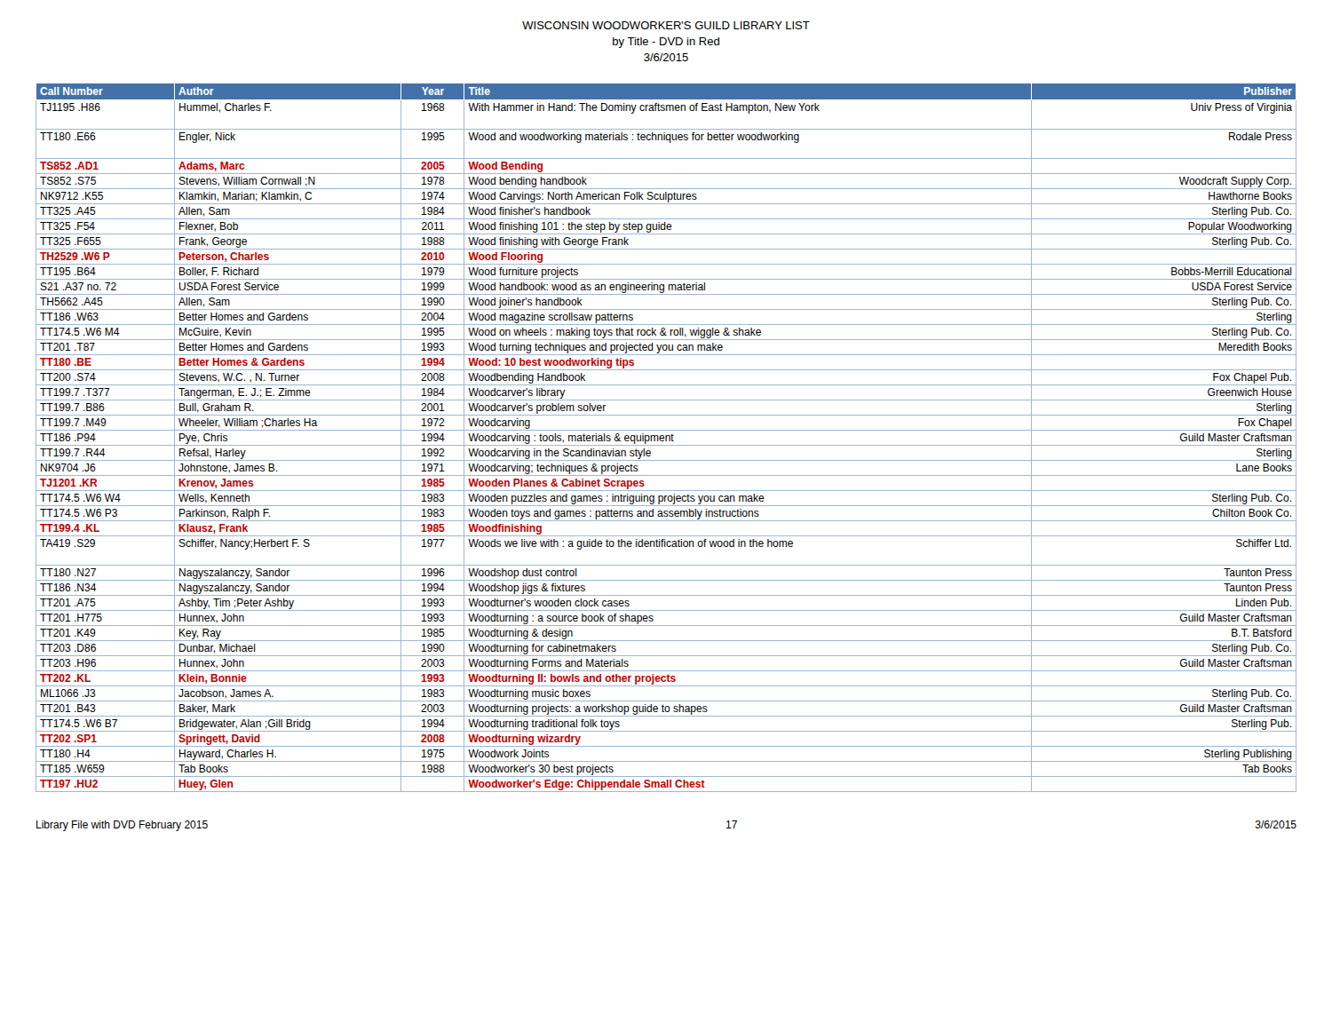WISCONSIN WOODWORKER'S GUILD LIBRARY LIST
by Title - DVD in Red
3/6/2015
| Call Number | Author | Year | Title | Publisher |
| --- | --- | --- | --- | --- |
| TJ1195 .H86 | Hummel, Charles F. | 1968 | With Hammer in Hand: The Dominy craftsmen of East Hampton, New York | Univ Press of Virginia |
| TT180 .E66 | Engler, Nick | 1995 | Wood and woodworking materials : techniques for better woodworking | Rodale Press |
| TS852 .AD1 | Adams, Marc | 2005 | Wood Bending | |
| TS852 .S75 | Stevens, William Cornwall ;N | 1978 | Wood bending handbook | Woodcraft Supply Corp. |
| NK9712 .K55 | Klamkin, Marian; Klamkin, C | 1974 | Wood Carvings: North American Folk Sculptures | Hawthorne Books |
| TT325 .A45 | Allen, Sam | 1984 | Wood finisher's handbook | Sterling Pub. Co. |
| TT325 .F54 | Flexner, Bob | 2011 | Wood finishing 101 : the step by step guide | Popular Woodworking |
| TT325 .F655 | Frank, George | 1988 | Wood finishing with George Frank | Sterling Pub. Co. |
| TH2529 .W6 P | Peterson, Charles | 2010 | Wood Flooring | |
| TT195 .B64 | Boller, F. Richard | 1979 | Wood furniture projects | Bobbs-Merrill Educational |
| S21 .A37 no. 72 | USDA Forest Service | 1999 | Wood handbook: wood as an engineering material | USDA Forest Service |
| TH5662 .A45 | Allen, Sam | 1990 | Wood joiner's handbook | Sterling Pub. Co. |
| TT186 .W63 | Better Homes and Gardens | 2004 | Wood magazine scrollsaw patterns | Sterling |
| TT174.5 .W6 M4 | McGuire, Kevin | 1995 | Wood on wheels : making toys that rock & roll, wiggle & shake | Sterling Pub. Co. |
| TT201 .T87 | Better Homes and Gardens | 1993 | Wood turning techniques and projected you can make | Meredith Books |
| TT180 .BE | Better Homes & Gardens | 1994 | Wood: 10 best woodworking tips | |
| TT200 .S74 | Stevens, W.C. , N. Turner | 2008 | Woodbending Handbook | Fox Chapel Pub. |
| TT199.7 .T377 | Tangerman, E. J.; E. Zimme | 1984 | Woodcarver's library | Greenwich House |
| TT199.7 .B86 | Bull, Graham R. | 2001 | Woodcarver's problem solver | Sterling |
| TT199.7 .M49 | Wheeler, William ;Charles Ha | 1972 | Woodcarving | Fox Chapel |
| TT186 .P94 | Pye, Chris | 1994 | Woodcarving : tools, materials & equipment | Guild Master Craftsman |
| TT199.7 .R44 | Refsal, Harley | 1992 | Woodcarving in the Scandinavian style | Sterling |
| NK9704 .J6 | Johnstone, James B. | 1971 | Woodcarving; techniques & projects | Lane Books |
| TJ1201 .KR | Krenov, James | 1985 | Wooden Planes & Cabinet Scrapes | |
| TT174.5 .W6 W4 | Wells, Kenneth | 1983 | Wooden puzzles and games : intriguing projects you can make | Sterling Pub. Co. |
| TT174.5 .W6 P3 | Parkinson, Ralph F. | 1983 | Wooden toys and games : patterns and assembly instructions | Chilton Book Co. |
| TT199.4 .KL | Klausz, Frank | 1985 | Woodfinishing | |
| TA419 .S29 | Schiffer, Nancy;Herbert F. S | 1977 | Woods we live with : a guide to the identification of wood in the home | Schiffer Ltd. |
| TT180 .N27 | Nagyszalanczy, Sandor | 1996 | Woodshop dust control | Taunton Press |
| TT186 .N34 | Nagyszalanczy, Sandor | 1994 | Woodshop jigs & fixtures | Taunton Press |
| TT201 .A75 | Ashby, Tim ;Peter Ashby | 1993 | Woodturner's wooden clock cases | Linden Pub. |
| TT201 .H775 | Hunnex, John | 1993 | Woodturning : a source book of shapes | Guild Master Craftsman |
| TT201 .K49 | Key, Ray | 1985 | Woodturning & design | B.T. Batsford |
| TT203 .D86 | Dunbar, Michael | 1990 | Woodturning for cabinetmakers | Sterling Pub. Co. |
| TT203 .H96 | Hunnex, John | 2003 | Woodturning Forms and Materials | Guild Master Craftsman |
| TT202 .KL | Klein, Bonnie | 1993 | Woodturning II: bowls and other projects | |
| ML1066 .J3 | Jacobson, James A. | 1983 | Woodturning music boxes | Sterling Pub. Co. |
| TT201 .B43 | Baker, Mark | 2003 | Woodturning projects: a workshop guide to shapes | Guild Master Craftsman |
| TT174.5 .W6 B7 | Bridgewater, Alan ;Gill Bridg | 1994 | Woodturning traditional folk toys | Sterling Pub. |
| TT202 .SP1 | Springett, David | 2008 | Woodturning wizardry | |
| TT180 .H4 | Hayward, Charles H. | 1975 | Woodwork Joints | Sterling Publishing |
| TT185 .W659 | Tab Books | 1988 | Woodworker's 30 best projects | Tab Books |
| TT197 .HU2 | Huey, Glen | | Woodworker's Edge: Chippendale Small Chest | |
Library File with DVD February 2015
17
3/6/2015